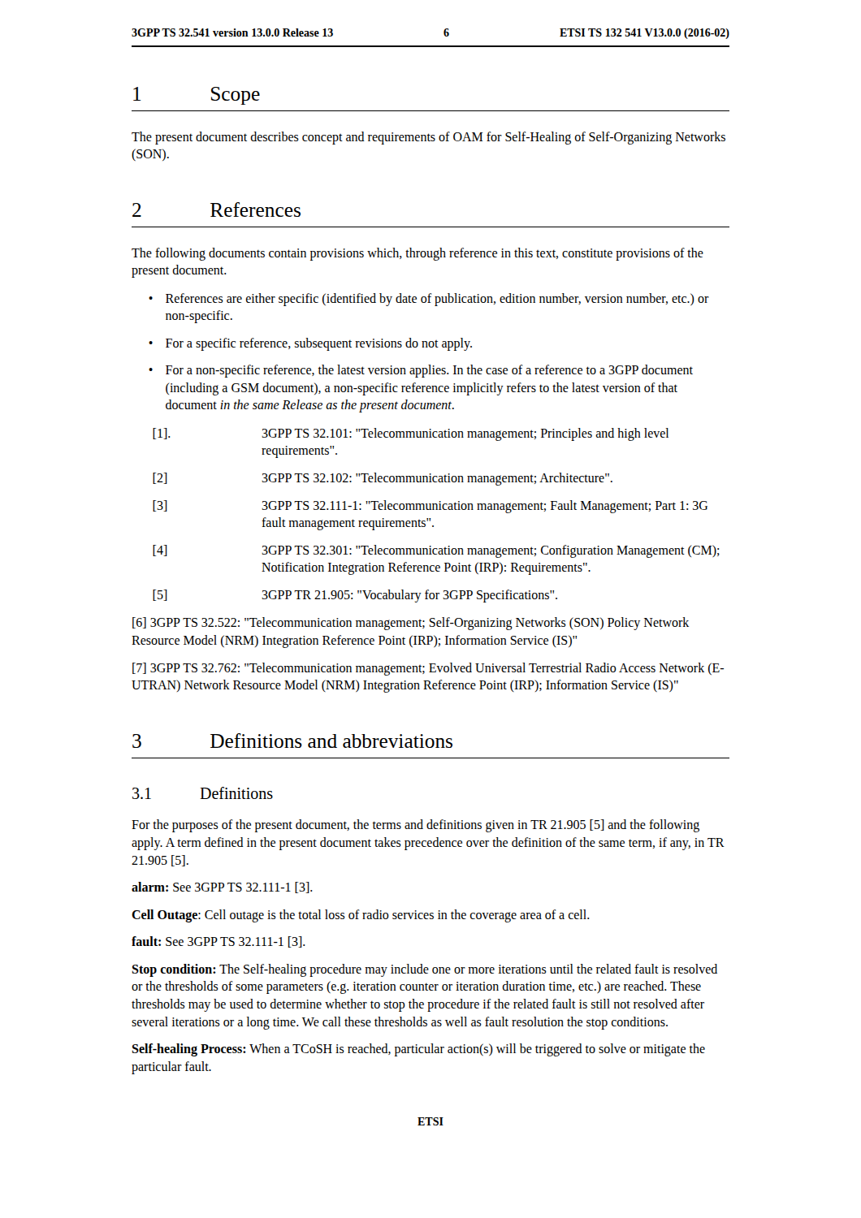3GPP TS 32.541 version 13.0.0 Release 13 6 ETSI TS 132 541 V13.0.0 (2016-02)
1 Scope
The present document describes concept and requirements of OAM for Self-Healing of Self-Organizing Networks (SON).
2 References
The following documents contain provisions which, through reference in this text, constitute provisions of the present document.
References are either specific (identified by date of publication, edition number, version number, etc.) or non-specific.
For a specific reference, subsequent revisions do not apply.
For a non-specific reference, the latest version applies. In the case of a reference to a 3GPP document (including a GSM document), a non-specific reference implicitly refers to the latest version of that document in the same Release as the present document.
[1].
3GPP TS 32.101: "Telecommunication management; Principles and high level requirements".
[2]
3GPP TS 32.102: "Telecommunication management; Architecture".
[3]
3GPP TS 32.111-1: "Telecommunication management; Fault Management; Part 1: 3G fault management requirements".
[4]
3GPP TS 32.301: "Telecommunication management; Configuration Management (CM); Notification Integration Reference Point (IRP): Requirements".
[5]
3GPP TR 21.905: "Vocabulary for 3GPP Specifications".
[6] 3GPP TS 32.522: "Telecommunication management; Self-Organizing Networks (SON) Policy Network Resource Model (NRM) Integration Reference Point (IRP); Information Service (IS)"
[7] 3GPP TS 32.762: "Telecommunication management; Evolved Universal Terrestrial Radio Access Network (E-UTRAN) Network Resource Model (NRM) Integration Reference Point (IRP); Information Service (IS)"
3 Definitions and abbreviations
3.1 Definitions
For the purposes of the present document, the terms and definitions given in TR 21.905 [5] and the following apply. A term defined in the present document takes precedence over the definition of the same term, if any, in TR 21.905 [5].
alarm: See 3GPP TS 32.111-1 [3].
Cell Outage: Cell outage is the total loss of radio services in the coverage area of a cell.
fault: See 3GPP TS 32.111-1 [3].
Stop condition: The Self-healing procedure may include one or more iterations until the related fault is resolved or the thresholds of some parameters (e.g. iteration counter or iteration duration time, etc.) are reached. These thresholds may be used to determine whether to stop the procedure if the related fault is still not resolved after several iterations or a long time. We call these thresholds as well as fault resolution the stop conditions.
Self-healing Process: When a TCoSH is reached, particular action(s) will be triggered to solve or mitigate the particular fault.
ETSI